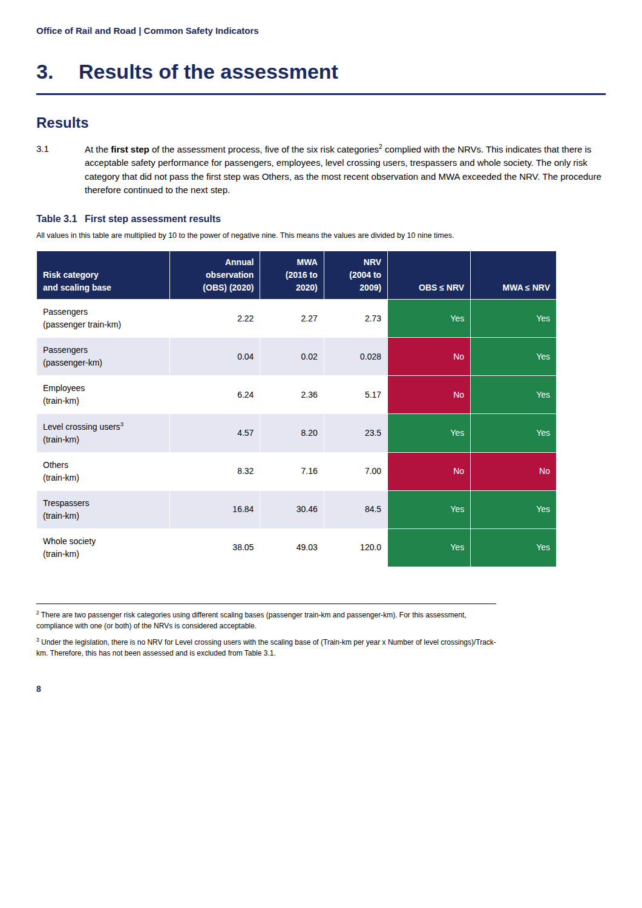Office of Rail and Road | Common Safety Indicators
3. Results of the assessment
Results
3.1
At the first step of the assessment process, five of the six risk categories2 complied with the NRVs. This indicates that there is acceptable safety performance for passengers, employees, level crossing users, trespassers and whole society. The only risk category that did not pass the first step was Others, as the most recent observation and MWA exceeded the NRV. The procedure therefore continued to the next step.
Table 3.1 First step assessment results
All values in this table are multiplied by 10 to the power of negative nine. This means the values are divided by 10 nine times.
| Risk category and scaling base | Annual observation (OBS) (2020) | MWA (2016 to 2020) | NRV (2004 to 2009) | OBS ≤ NRV | MWA ≤ NRV |
| --- | --- | --- | --- | --- | --- |
| Passengers (passenger train-km) | 2.22 | 2.27 | 2.73 | Yes | Yes |
| Passengers (passenger-km) | 0.04 | 0.02 | 0.028 | No | Yes |
| Employees (train-km) | 6.24 | 2.36 | 5.17 | No | Yes |
| Level crossing users 3 (train-km) | 4.57 | 8.20 | 23.5 | Yes | Yes |
| Others (train-km) | 8.32 | 7.16 | 7.00 | No | No |
| Trespassers (train-km) | 16.84 | 30.46 | 84.5 | Yes | Yes |
| Whole society (train-km) | 38.05 | 49.03 | 120.0 | Yes | Yes |
2 There are two passenger risk categories using different scaling bases (passenger train-km and passenger-km). For this assessment, compliance with one (or both) of the NRVs is considered acceptable.
3 Under the legislation, there is no NRV for Level crossing users with the scaling base of (Train-km per year x Number of level crossings)/Track-km. Therefore, this has not been assessed and is excluded from Table 3.1.
8